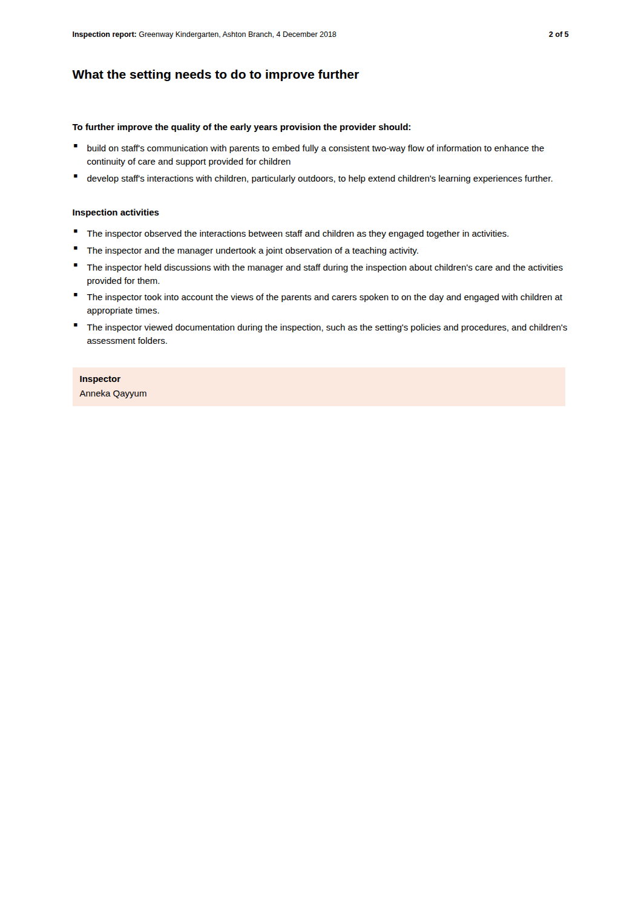Inspection report: Greenway Kindergarten, Ashton Branch, 4 December 2018
2 of 5
What the setting needs to do to improve further
To further improve the quality of the early years provision the provider should:
build on staff's communication with parents to embed fully a consistent two-way flow of information to enhance the continuity of care and support provided for children
develop staff's interactions with children, particularly outdoors, to help extend children's learning experiences further.
Inspection activities
The inspector observed the interactions between staff and children as they engaged together in activities.
The inspector and the manager undertook a joint observation of a teaching activity.
The inspector held discussions with the manager and staff during the inspection about children's care and the activities provided for them.
The inspector took into account the views of the parents and carers spoken to on the day and engaged with children at appropriate times.
The inspector viewed documentation during the inspection, such as the setting's policies and procedures, and children's assessment folders.
Inspector
Anneka Qayyum